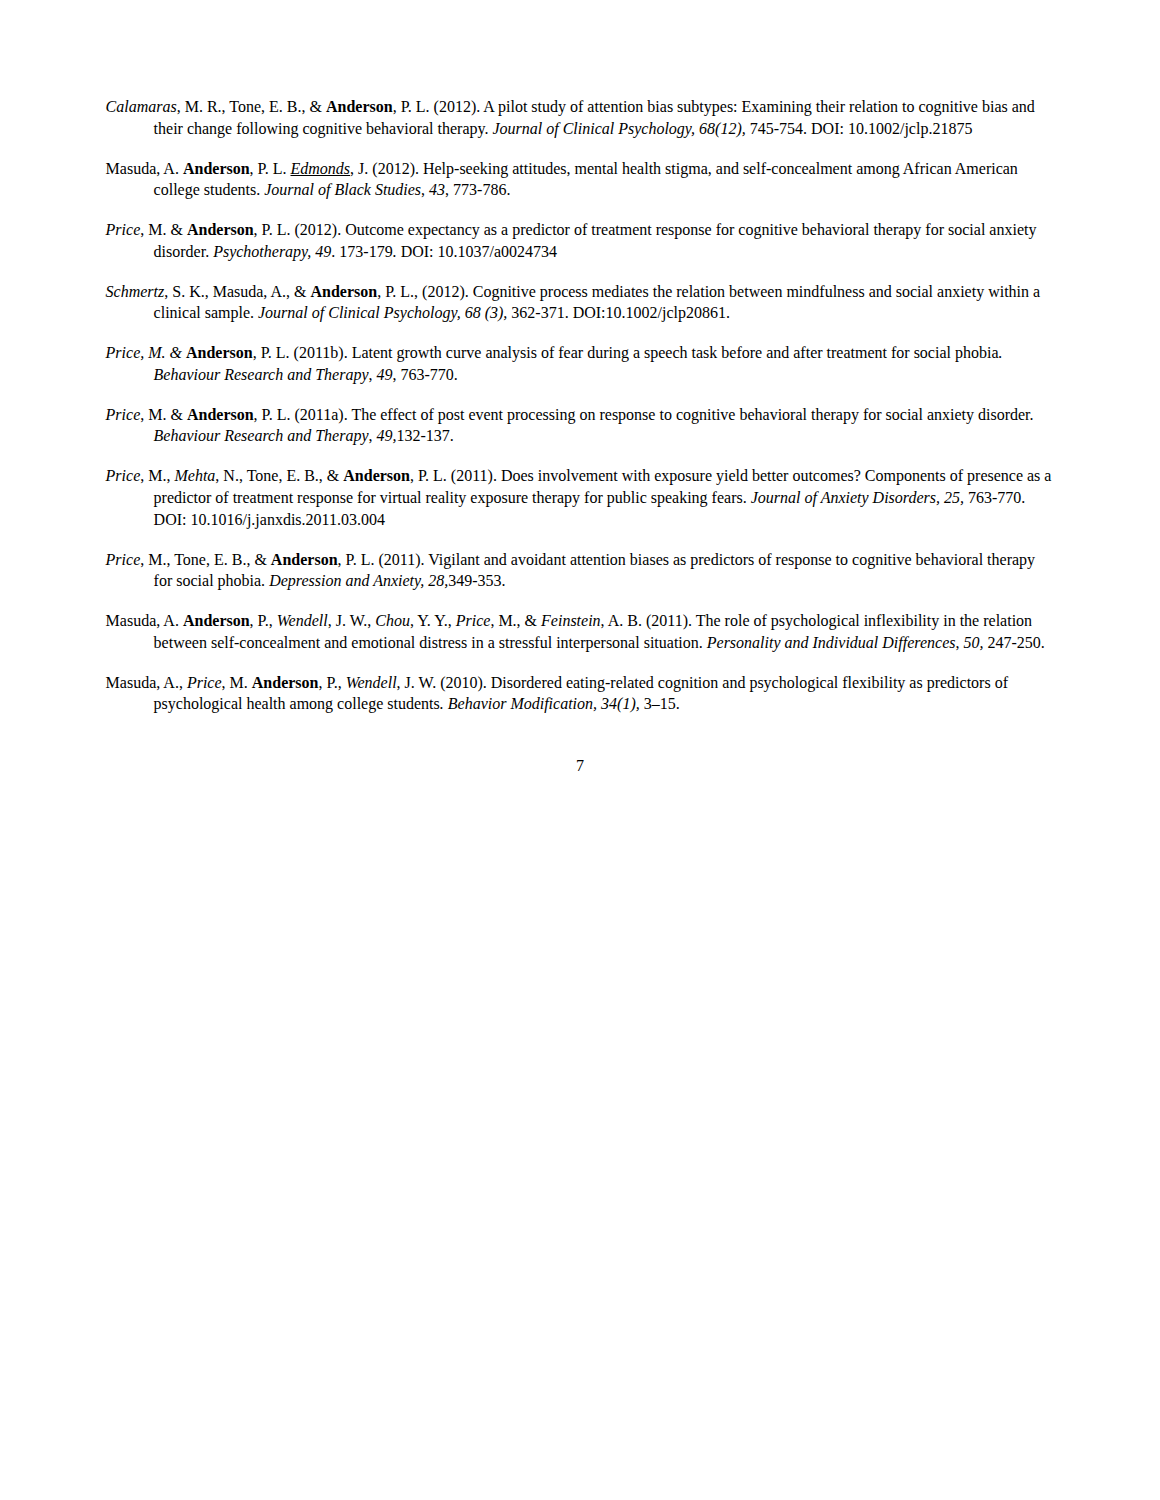Calamaras, M. R., Tone, E. B., & Anderson, P. L. (2012). A pilot study of attention bias subtypes: Examining their relation to cognitive bias and their change following cognitive behavioral therapy. Journal of Clinical Psychology, 68(12), 745-754. DOI: 10.1002/jclp.21875
Masuda, A. Anderson, P. L. Edmonds, J. (2012). Help-seeking attitudes, mental health stigma, and self-concealment among African American college students. Journal of Black Studies, 43, 773-786.
Price, M. & Anderson, P. L. (2012). Outcome expectancy as a predictor of treatment response for cognitive behavioral therapy for social anxiety disorder. Psychotherapy, 49. 173-179. DOI: 10.1037/a0024734
Schmertz, S. K., Masuda, A., & Anderson, P. L., (2012). Cognitive process mediates the relation between mindfulness and social anxiety within a clinical sample. Journal of Clinical Psychology, 68 (3), 362-371. DOI:10.1002/jclp20861.
Price, M. & Anderson, P. L. (2011b). Latent growth curve analysis of fear during a speech task before and after treatment for social phobia. Behaviour Research and Therapy, 49, 763-770.
Price, M. & Anderson, P. L. (2011a). The effect of post event processing on response to cognitive behavioral therapy for social anxiety disorder. Behaviour Research and Therapy, 49, 132-137.
Price, M., Mehta, N., Tone, E. B., & Anderson, P. L. (2011). Does involvement with exposure yield better outcomes? Components of presence as a predictor of treatment response for virtual reality exposure therapy for public speaking fears. Journal of Anxiety Disorders, 25, 763-770. DOI: 10.1016/j.janxdis.2011.03.004
Price, M., Tone, E. B., & Anderson, P. L. (2011). Vigilant and avoidant attention biases as predictors of response to cognitive behavioral therapy for social phobia. Depression and Anxiety, 28, 349-353.
Masuda, A. Anderson, P., Wendell, J. W., Chou, Y. Y., Price, M., & Feinstein, A. B. (2011). The role of psychological inflexibility in the relation between self-concealment and emotional distress in a stressful interpersonal situation. Personality and Individual Differences, 50, 247-250.
Masuda, A., Price, M. Anderson, P., Wendell, J. W. (2010). Disordered eating-related cognition and psychological flexibility as predictors of psychological health among college students. Behavior Modification, 34(1), 3–15.
7